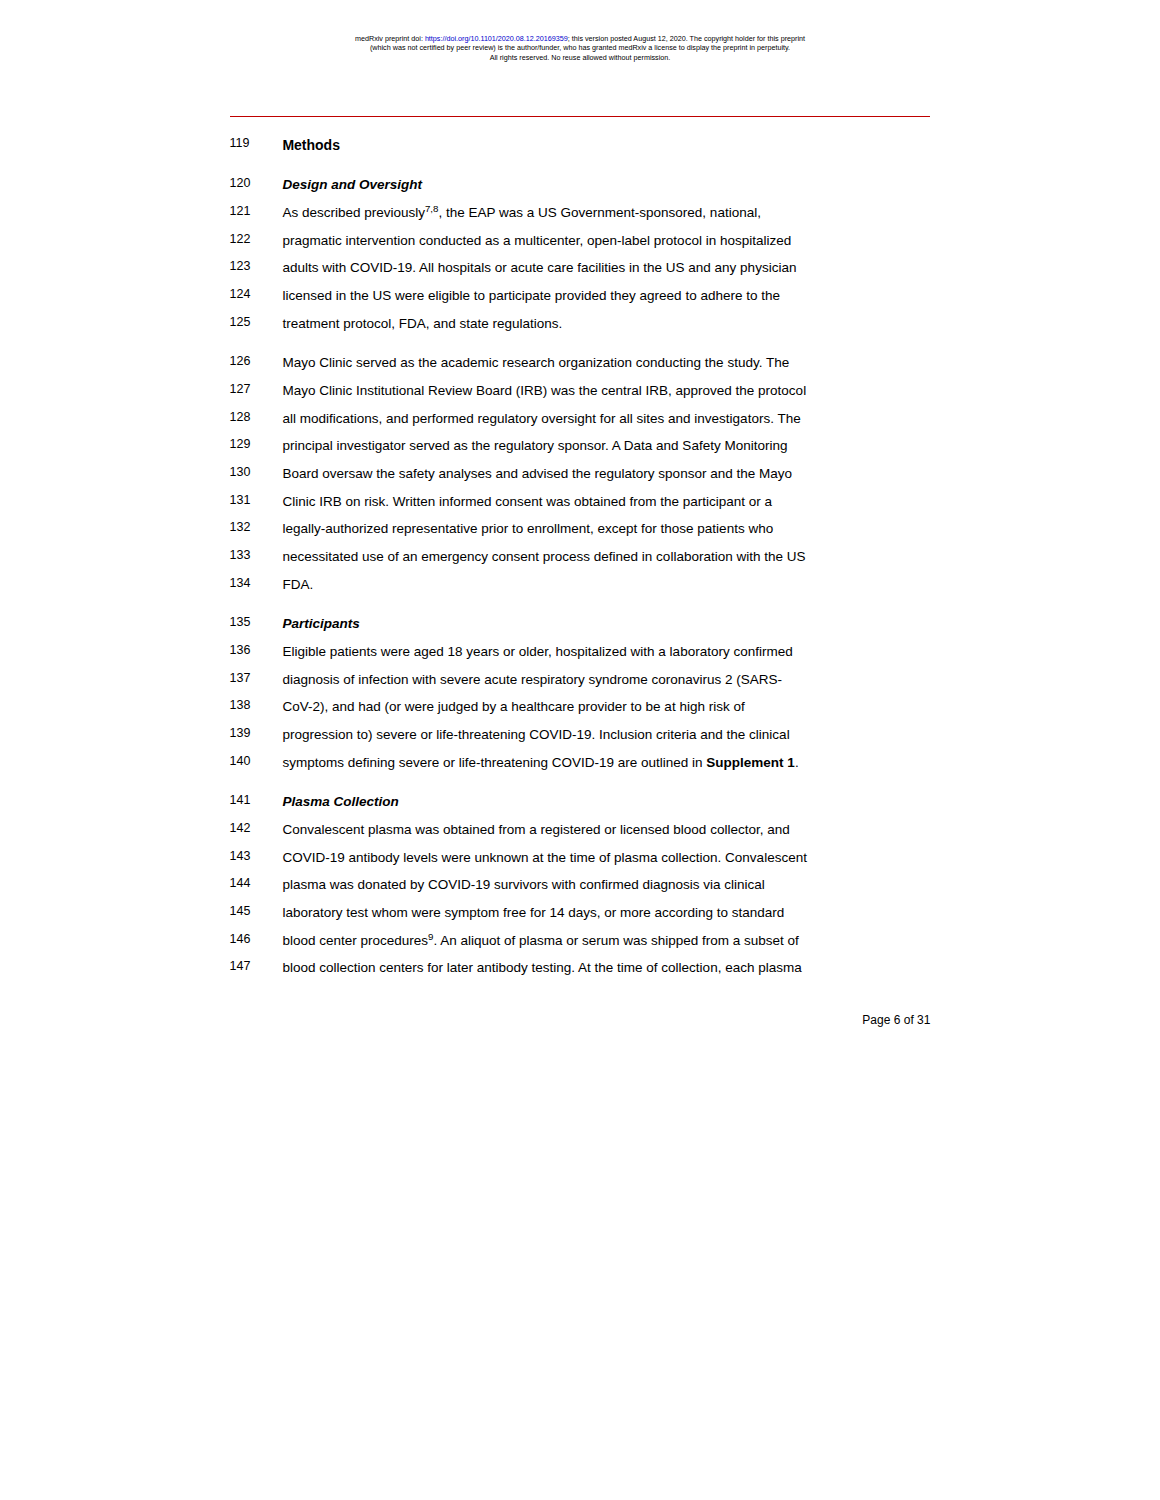medRxiv preprint doi: https://doi.org/10.1101/2020.08.12.20169359; this version posted August 12, 2020. The copyright holder for this preprint
(which was not certified by peer review) is the author/funder, who has granted medRxiv a license to display the preprint in perpetuity.
All rights reserved. No reuse allowed without permission.
| 119 | Methods |
| 120 | Design and Oversight |
| 121 | As described previously 7,8 , the EAP was a US Government-sponsored, national, |
| 122 | pragmatic intervention conducted as a multicenter, open-label protocol in hospitalized |
| 123 | adults with COVID-19. All hospitals or acute care facilities in the US and any physician |
| 124 | licensed in the US were eligible to participate provided they agreed to adhere to the |
| 125 | treatment protocol, FDA, and state regulations. |
| 126 | Mayo Clinic served as the academic research organization conducting the study. The |
| 127 | Mayo Clinic Institutional Review Board (IRB) was the central IRB, approved the protocol |
| 128 | all modifications, and performed regulatory oversight for all sites and investigators. The |
| 129 | principal investigator served as the regulatory sponsor. A Data and Safety Monitoring |
| 130 | Board oversaw the safety analyses and advised the regulatory sponsor and the Mayo |
| 131 | Clinic IRB on risk. Written informed consent was obtained from the participant or a |
| 132 | legally-authorized representative prior to enrollment, except for those patients who |
| 133 | necessitated use of an emergency consent process defined in collaboration with the US |
| 134 | FDA. |
| 135 | Participants |
| 136 | Eligible patients were aged 18 years or older, hospitalized with a laboratory confirmed |
| 137 | diagnosis of infection with severe acute respiratory syndrome coronavirus 2 (SARS- |
| 138 | CoV-2), and had (or were judged by a healthcare provider to be at high risk of |
| 139 | progression to) severe or life-threatening COVID-19. Inclusion criteria and the clinical |
| 140 | symptoms defining severe or life-threatening COVID-19 are outlined in Supplement 1 . |
| 141 | Plasma Collection |
| 142 | Convalescent plasma was obtained from a registered or licensed blood collector, and |
| 143 | COVID-19 antibody levels were unknown at the time of plasma collection. Convalescent |
| 144 | plasma was donated by COVID-19 survivors with confirmed diagnosis via clinical |
| 145 | laboratory test whom were symptom free for 14 days, or more according to standard |
| 146 | blood center procedures 9 . An aliquot of plasma or serum was shipped from a subset of |
| 147 | blood collection centers for later antibody testing. At the time of collection, each plasma |
Page 6 of 31